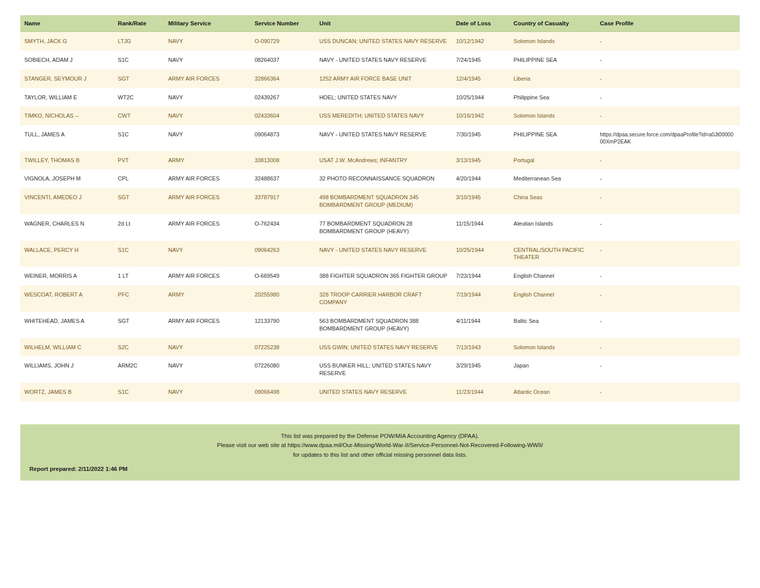| Name | Rank/Rate | Military Service | Service Number | Unit | Date of Loss | Country of Casualty | Case Profile |
| --- | --- | --- | --- | --- | --- | --- | --- |
| SMYTH, JACK G | LTJG | NAVY | O-090729 | USS DUNCAN; UNITED STATES NAVY RESERVE | 10/12/1942 | Solomon Islands | - |
| SOBIECH, ADAM J | S1C | NAVY | 08264037 | NAVY - UNITED STATES NAVY RESERVE | 7/24/1945 | PHILIPPINE SEA | - |
| STANGER, SEYMOUR J | SGT | ARMY AIR FORCES | 32866364 | 1252 ARMY AIR FORCE BASE UNIT | 12/4/1945 | Liberia | - |
| TAYLOR, WILLIAM E | WT2C | NAVY | 02439267 | HOEL; UNITED STATES NAVY | 10/25/1944 | Philippine Sea | - |
| TIMKO, NICHOLAS -- | CWT | NAVY | 02433604 | USS MEREDITH; UNITED STATES NAVY | 10/16/1942 | Solomon Islands | - |
| TULL, JAMES A | S1C | NAVY | 09064873 | NAVY - UNITED STATES NAVY RESERVE | 7/30/1945 | PHILIPPINE SEA | https://dpaa.secure.force.com/dpaaProfile?id=a0Jt0000000XmP2EAK |
| TWILLEY, THOMAS B | PVT | ARMY | 33813008 | USAT J.W. McAndrews; INFANTRY | 3/13/1945 | Portugal | - |
| VIGNOLA, JOSEPH M | CPL | ARMY AIR FORCES | 32488637 | 32 PHOTO RECONNAISSANCE SQUADRON | 4/20/1944 | Mediterranean Sea | - |
| VINCENTI, AMEDEO J | SGT | ARMY AIR FORCES | 33787917 | 498 BOMBARDMENT SQUADRON 345 BOMBARDMENT GROUP (MEDIUM) | 3/10/1945 | China Seas | - |
| WAGNER, CHARLES N | 2d Lt | ARMY AIR FORCES | O-762434 | 77 BOMBARDMENT SQUADRON 28 BOMBARDMENT GROUP (HEAVY) | 11/15/1944 | Aleutian Islands | - |
| WALLACE, PERCY H | S1C | NAVY | 09064263 | NAVY - UNITED STATES NAVY RESERVE | 10/25/1944 | CENTRAL/SOUTH PACIFIC THEATER | - |
| WEINER, MORRIS A | 1 LT | ARMY AIR FORCES | O-669549 | 388 FIGHTER SQUADRON 365 FIGHTER GROUP | 7/23/1944 | English Channel | - |
| WESCOAT, ROBERT A | PFC | ARMY | 20255980 | 328 TROOP CARRIER HARBOR CRAFT COMPANY | 7/19/1944 | English Channel | - |
| WHITEHEAD, JAMES A | SGT | ARMY AIR FORCES | 12133790 | 563 BOMBARDMENT SQUADRON 388 BOMBARDMENT GROUP (HEAVY) | 4/11/1944 | Baltic Sea | - |
| WILHELM, WILLIAM C | S2C | NAVY | 07225238 | USS GWIN; UNITED STATES NAVY RESERVE | 7/13/1943 | Solomon Islands | - |
| WILLIAMS, JOHN J | ARM2C | NAVY | 07226080 | USS BUNKER HILL; UNITED STATES NAVY RESERVE | 3/29/1945 | Japan | - |
| WORTZ, JAMES B | S1C | NAVY | 09066498 | UNITED STATES NAVY RESERVE | 11/23/1944 | Atlantic Ocean | - |
This list was prepared by the Defense POW/MIA Accounting Agency (DPAA).
Please visit our web site at https://www.dpaa.mil/Our-Missing/World-War-II/Service-Personnel-Not-Recovered-Following-WWII/
for updates to this list and other official missing personnel data lists.
Report prepared: 2/11/2022 1:46 PM